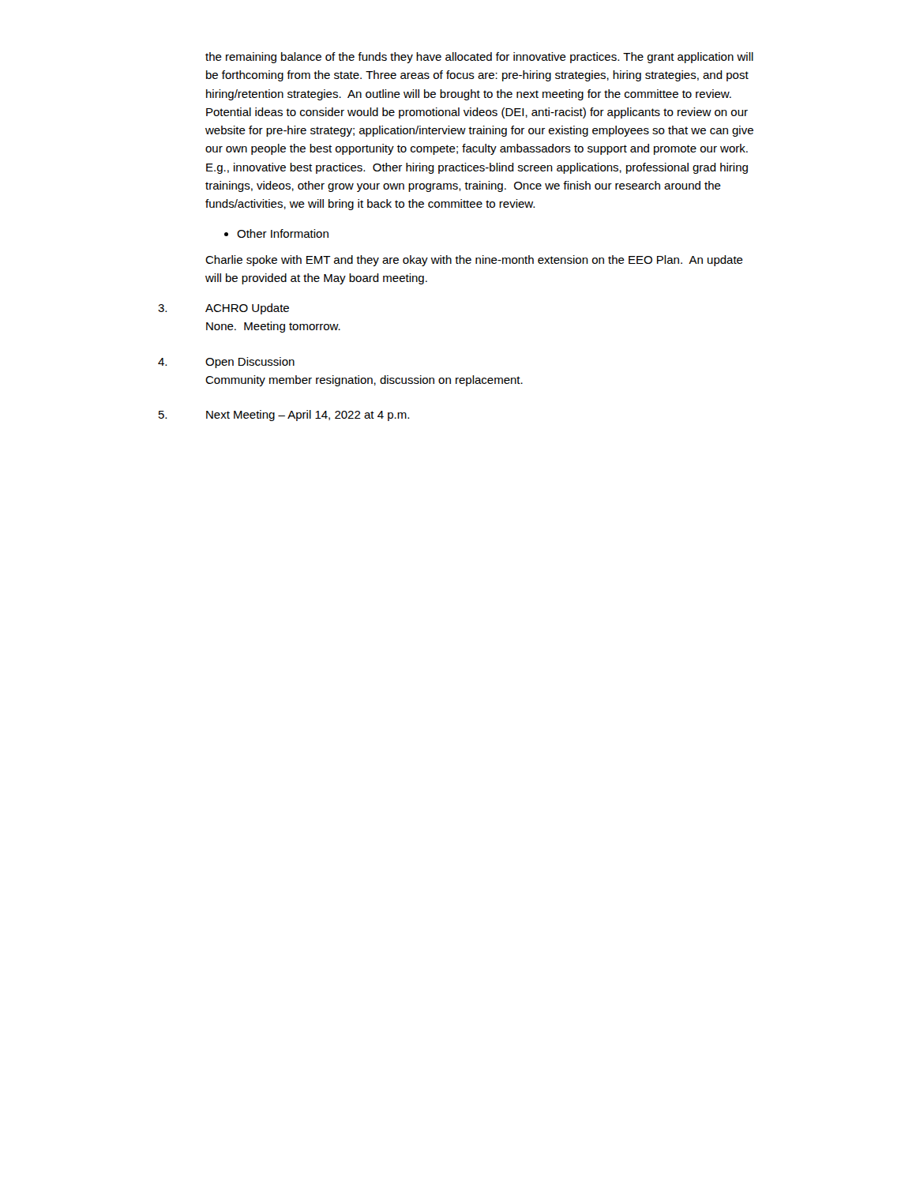the remaining balance of the funds they have allocated for innovative practices. The grant application will be forthcoming from the state. Three areas of focus are: pre-hiring strategies, hiring strategies, and post hiring/retention strategies. An outline will be brought to the next meeting for the committee to review. Potential ideas to consider would be promotional videos (DEI, anti-racist) for applicants to review on our website for pre-hire strategy; application/interview training for our existing employees so that we can give our own people the best opportunity to compete; faculty ambassadors to support and promote our work. E.g., innovative best practices. Other hiring practices-blind screen applications, professional grad hiring trainings, videos, other grow your own programs, training. Once we finish our research around the funds/activities, we will bring it back to the committee to review.
Other Information
Charlie spoke with EMT and they are okay with the nine-month extension on the EEO Plan. An update will be provided at the May board meeting.
3.
ACHRO Update
None. Meeting tomorrow.
4.
Open Discussion
Community member resignation, discussion on replacement.
5.
Next Meeting – April 14, 2022 at 4 p.m.